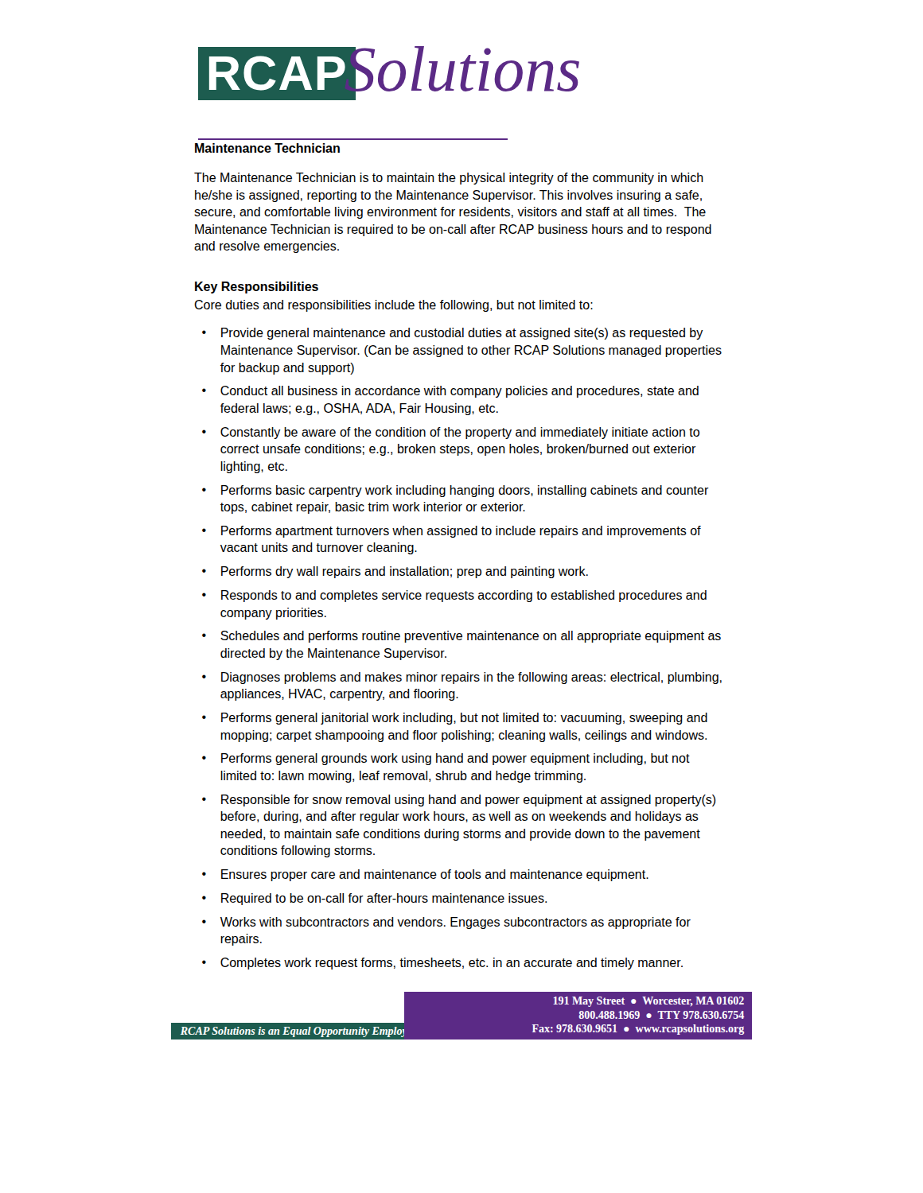RCAP Solutions
Maintenance Technician
The Maintenance Technician is to maintain the physical integrity of the community in which he/she is assigned, reporting to the Maintenance Supervisor. This involves insuring a safe, secure, and comfortable living environment for residents, visitors and staff at all times. The Maintenance Technician is required to be on-call after RCAP business hours and to respond and resolve emergencies.
Key Responsibilities
Core duties and responsibilities include the following, but not limited to:
Provide general maintenance and custodial duties at assigned site(s) as requested by Maintenance Supervisor. (Can be assigned to other RCAP Solutions managed properties for backup and support)
Conduct all business in accordance with company policies and procedures, state and federal laws; e.g., OSHA, ADA, Fair Housing, etc.
Constantly be aware of the condition of the property and immediately initiate action to correct unsafe conditions; e.g., broken steps, open holes, broken/burned out exterior lighting, etc.
Performs basic carpentry work including hanging doors, installing cabinets and counter tops, cabinet repair, basic trim work interior or exterior.
Performs apartment turnovers when assigned to include repairs and improvements of vacant units and turnover cleaning.
Performs dry wall repairs and installation; prep and painting work.
Responds to and completes service requests according to established procedures and company priorities.
Schedules and performs routine preventive maintenance on all appropriate equipment as directed by the Maintenance Supervisor.
Diagnoses problems and makes minor repairs in the following areas: electrical, plumbing, appliances, HVAC, carpentry, and flooring.
Performs general janitorial work including, but not limited to: vacuuming, sweeping and mopping; carpet shampooing and floor polishing; cleaning walls, ceilings and windows.
Performs general grounds work using hand and power equipment including, but not limited to: lawn mowing, leaf removal, shrub and hedge trimming.
Responsible for snow removal using hand and power equipment at assigned property(s) before, during, and after regular work hours, as well as on weekends and holidays as needed, to maintain safe conditions during storms and provide down to the pavement conditions following storms.
Ensures proper care and maintenance of tools and maintenance equipment.
Required to be on-call for after-hours maintenance issues.
Works with subcontractors and vendors. Engages subcontractors as appropriate for repairs.
Completes work request forms, timesheets, etc. in an accurate and timely manner.
RCAP Solutions is an Equal Opportunity Employer
191 May Street ● Worcester, MA 01602
800.488.1969 ● TTY 978.630.6754
Fax: 978.630.9651 ● www.rcapsolutions.org